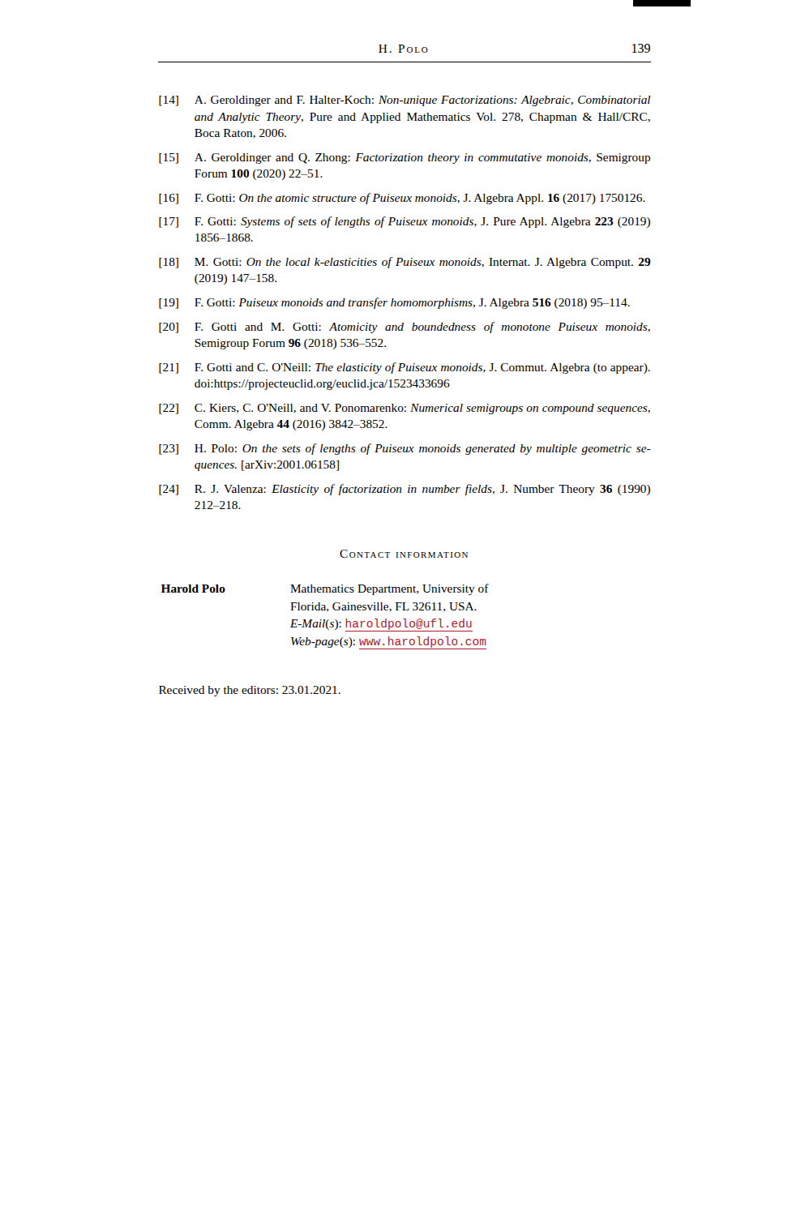H. Polo 139
[14] A. Geroldinger and F. Halter-Koch: Non-unique Factorizations: Algebraic, Combinatorial and Analytic Theory, Pure and Applied Mathematics Vol. 278, Chapman & Hall/CRC, Boca Raton, 2006.
[15] A. Geroldinger and Q. Zhong: Factorization theory in commutative monoids, Semigroup Forum 100 (2020) 22–51.
[16] F. Gotti: On the atomic structure of Puiseux monoids, J. Algebra Appl. 16 (2017) 1750126.
[17] F. Gotti: Systems of sets of lengths of Puiseux monoids, J. Pure Appl. Algebra 223 (2019) 1856–1868.
[18] M. Gotti: On the local k-elasticities of Puiseux monoids, Internat. J. Algebra Comput. 29 (2019) 147–158.
[19] F. Gotti: Puiseux monoids and transfer homomorphisms, J. Algebra 516 (2018) 95–114.
[20] F. Gotti and M. Gotti: Atomicity and boundedness of monotone Puiseux monoids, Semigroup Forum 96 (2018) 536–552.
[21] F. Gotti and C. O'Neill: The elasticity of Puiseux monoids, J. Commut. Algebra (to appear). doi:https://projecteuclid.org/euclid.jca/1523433696
[22] C. Kiers, C. O'Neill, and V. Ponomarenko: Numerical semigroups on compound sequences, Comm. Algebra 44 (2016) 3842–3852.
[23] H. Polo: On the sets of lengths of Puiseux monoids generated by multiple geometric sequences. [arXiv:2001.06158]
[24] R. J. Valenza: Elasticity of factorization in number fields, J. Number Theory 36 (1990) 212–218.
Contact information
Harold Polo
Mathematics Department, University of
Florida, Gainesville, FL 32611, USA.
E-Mail(s): haroldpolo@ufl.edu
Web-page(s): www.haroldpolo.com
Received by the editors: 23.01.2021.